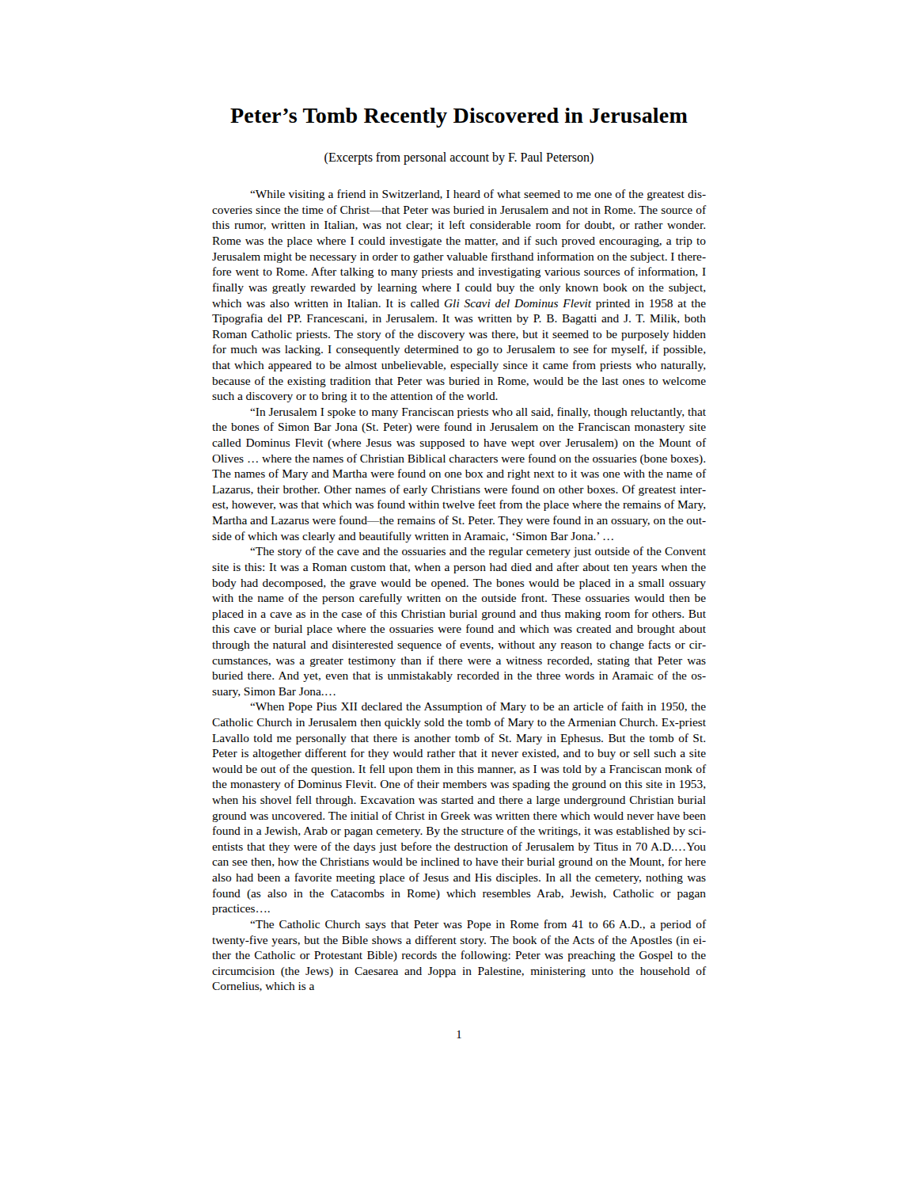Peter’s Tomb Recently Discovered in Jerusalem
(Excerpts from personal account by F. Paul Peterson)
“While visiting a friend in Switzerland, I heard of what seemed to me one of the greatest discoveries since the time of Christ—that Peter was buried in Jerusalem and not in Rome. The source of this rumor, written in Italian, was not clear; it left considerable room for doubt, or rather wonder. Rome was the place where I could investigate the matter, and if such proved encouraging, a trip to Jerusalem might be necessary in order to gather valuable firsthand information on the subject. I therefore went to Rome. After talking to many priests and investigating various sources of information, I finally was greatly rewarded by learning where I could buy the only known book on the subject, which was also written in Italian. It is called Gli Scavi del Dominus Flevit printed in 1958 at the Tipografia del PP. Francescani, in Jerusalem. It was written by P. B. Bagatti and J. T. Milik, both Roman Catholic priests. The story of the discovery was there, but it seemed to be purposely hidden for much was lacking. I consequently determined to go to Jerusalem to see for myself, if possible, that which appeared to be almost unbelievable, especially since it came from priests who naturally, because of the existing tradition that Peter was buried in Rome, would be the last ones to welcome such a discovery or to bring it to the attention of the world.
“In Jerusalem I spoke to many Franciscan priests who all said, finally, though reluctantly, that the bones of Simon Bar Jona (St. Peter) were found in Jerusalem on the Franciscan monastery site called Dominus Flevit (where Jesus was supposed to have wept over Jerusalem) on the Mount of Olives … where the names of Christian Biblical characters were found on the ossuaries (bone boxes). The names of Mary and Martha were found on one box and right next to it was one with the name of Lazarus, their brother. Other names of early Christians were found on other boxes. Of greatest interest, however, was that which was found within twelve feet from the place where the remains of Mary, Martha and Lazarus were found—the remains of St. Peter. They were found in an ossuary, on the outside of which was clearly and beautifully written in Aramaic, ‘Simon Bar Jona.’ …
“The story of the cave and the ossuaries and the regular cemetery just outside of the Convent site is this: It was a Roman custom that, when a person had died and after about ten years when the body had decomposed, the grave would be opened. The bones would be placed in a small ossuary with the name of the person carefully written on the outside front. These ossuaries would then be placed in a cave as in the case of this Christian burial ground and thus making room for others. But this cave or burial place where the ossuaries were found and which was created and brought about through the natural and disinterested sequence of events, without any reason to change facts or circumstances, was a greater testimony than if there were a witness recorded, stating that Peter was buried there. And yet, even that is unmistakably recorded in the three words in Aramaic of the ossuary, Simon Bar Jona.…
“When Pope Pius XII declared the Assumption of Mary to be an article of faith in 1950, the Catholic Church in Jerusalem then quickly sold the tomb of Mary to the Armenian Church. Ex-priest Lavallo told me personally that there is another tomb of St. Mary in Ephesus. But the tomb of St. Peter is altogether different for they would rather that it never existed, and to buy or sell such a site would be out of the question. It fell upon them in this manner, as I was told by a Franciscan monk of the monastery of Dominus Flevit. One of their members was spading the ground on this site in 1953, when his shovel fell through. Excavation was started and there a large underground Christian burial ground was uncovered. The initial of Christ in Greek was written there which would never have been found in a Jewish, Arab or pagan cemetery. By the structure of the writings, it was established by scientists that they were of the days just before the destruction of Jerusalem by Titus in 70 A.D.…You can see then, how the Christians would be inclined to have their burial ground on the Mount, for here also had been a favorite meeting place of Jesus and His disciples. In all the cemetery, nothing was found (as also in the Catacombs in Rome) which resembles Arab, Jewish, Catholic or pagan practices….
“The Catholic Church says that Peter was Pope in Rome from 41 to 66 A.D., a period of twenty-five years, but the Bible shows a different story. The book of the Acts of the Apostles (in either the Catholic or Protestant Bible) records the following: Peter was preaching the Gospel to the circumcision (the Jews) in Caesarea and Joppa in Palestine, ministering unto the household of Cornelius, which is a
1